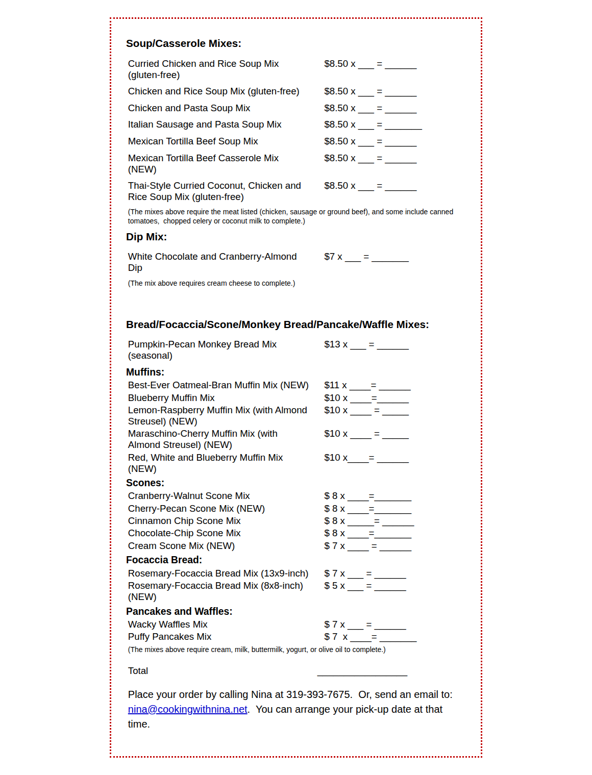Soup/Casserole Mixes:
| Curried Chicken and Rice Soup Mix (gluten-free) | $8.50 x ___ = ______ |
| Chicken and Rice Soup Mix (gluten-free) | $8.50 x ___ = ______ |
| Chicken and Pasta Soup Mix | $8.50 x ___ = ______ |
| Italian Sausage and Pasta Soup Mix | $8.50 x ___ = _______ |
| Mexican Tortilla Beef Soup Mix | $8.50 x ___ = ______ |
| Mexican Tortilla Beef Casserole Mix (NEW) | $8.50 x ___ = ______ |
| Thai-Style Curried Coconut, Chicken and Rice Soup Mix (gluten-free) | $8.50 x ___ = ______ |
(The mixes above require the meat listed (chicken, sausage or ground beef), and some include canned tomatoes, chopped celery or coconut milk to complete.)
Dip Mix:
| White Chocolate and Cranberry-Almond Dip | $7 x ___ = _______ |
(The mix above requires cream cheese to complete.)
Bread/Focaccia/Scone/Monkey Bread/Pancake/Waffle Mixes:
| Pumpkin-Pecan Monkey Bread Mix (seasonal) | $13 x ___ = ______ |
Muffins:
| Best-Ever Oatmeal-Bran Muffin Mix (NEW) | $11 x ____= ______ |
| Blueberry Muffin Mix | $10 x ____=______ |
| Lemon-Raspberry Muffin Mix (with Almond Streusel) (NEW) | $10 x ____ = _____ |
| Maraschino-Cherry Muffin Mix (with Almond Streusel) (NEW) | $10 x ____ = _____ |
| Red, White and Blueberry Muffin Mix (NEW) | $10 x____= ______ |
Scones:
| Cranberry-Walnut Scone Mix | $ 8 x ____=_______ |
| Cherry-Pecan Scone Mix (NEW) | $ 8 x ____=_______ |
| Cinnamon Chip Scone Mix | $ 8 x _____= ______ |
| Chocolate-Chip Scone Mix | $ 8 x ____=_______ |
| Cream Scone Mix (NEW) | $ 7 x ____ = ______ |
Focaccia Bread:
| Rosemary-Focaccia Bread Mix (13x9-inch) | $ 7 x ___ = ______ |
| Rosemary-Focaccia Bread Mix (8x8-inch) (NEW) | $ 5 x ___ = ______ |
Pancakes and Waffles:
| Wacky Waffles Mix | $ 7 x ___ = ______ |
| Puffy Pancakes Mix | $ 7 x ____= _______ |
(The mixes above require cream, milk, buttermilk, yogurt, or olive oil to complete.)
Total
_________________
Place your order by calling Nina at 319-393-7675. Or, send an email to:
nina@cookingwithnina.net. You can arrange your pick-up date at that time.